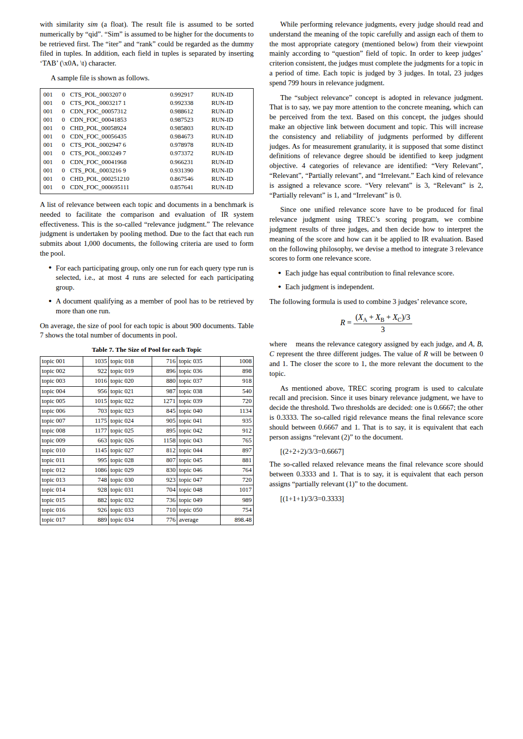with similarity sim (a float). The result file is assumed to be sorted numerically by “qid”. “Sim” is assumed to be higher for the documents to be retrieved first. The “iter” and “rank” could be regarded as the dummy filed in tuples. In addition, each field in tuples is separated by inserting ‘TAB’ (\x0A, \t) character.
A sample file is shown as follows.
| 001 | 0 | CTS_POL_0003207 0 | 0.992917 | RUN-ID |
| 001 | 0 | CTS_POL_0003217 1 | 0.992338 | RUN-ID |
| 001 | 0 | CDN_FOC_00057312 | 0.988612 | RUN-ID |
| 001 | 0 | CDN_FOC_00041853 | 0.987523 | RUN-ID |
| 001 | 0 | CHD_POL_00058924 | 0.985803 | RUN-ID |
| 001 | 0 | CDN_FOC_00056435 | 0.984673 | RUN-ID |
| 001 | 0 | CTS_POL_0002947 6 | 0.978978 | RUN-ID |
| 001 | 0 | CTS_POL_0003249 7 | 0.973372 | RUN-ID |
| 001 | 0 | CDN_FOC_00041968 | 0.966231 | RUN-ID |
| 001 | 0 | CTS_POL_0003216 9 | 0.931390 | RUN-ID |
| 001 | 0 | CHD_POL_000251210 | 0.867546 | RUN-ID |
| 001 | 0 | CDN_FOC_000695111 | 0.857641 | RUN-ID |
A list of relevance between each topic and documents in a benchmark is needed to facilitate the comparison and evaluation of IR system effectiveness. This is the so-called “relevance judgment.” The relevance judgment is undertaken by pooling method. Due to the fact that each run submits about 1,000 documents, the following criteria are used to form the pool.
For each participating group, only one run for each query type run is selected, i.e., at most 4 runs are selected for each participating group.
A document qualifying as a member of pool has to be retrieved by more than one run.
On average, the size of pool for each topic is about 900 documents. Table 7 shows the total number of documents in pool.
Table 7. The Size of Pool for each Topic
| topic 001 | 1035 | topic 018 | 716 | topic 035 | 1008 |
| topic 002 | 922 | topic 019 | 896 | topic 036 | 898 |
| topic 003 | 1016 | topic 020 | 880 | topic 037 | 918 |
| topic 004 | 956 | topic 021 | 987 | topic 038 | 540 |
| topic 005 | 1015 | topic 022 | 1271 | topic 039 | 720 |
| topic 006 | 703 | topic 023 | 845 | topic 040 | 1134 |
| topic 007 | 1175 | topic 024 | 905 | topic 041 | 935 |
| topic 008 | 1177 | topic 025 | 895 | topic 042 | 912 |
| topic 009 | 663 | topic 026 | 1158 | topic 043 | 765 |
| topic 010 | 1145 | topic 027 | 812 | topic 044 | 897 |
| topic 011 | 995 | topic 028 | 807 | topic 045 | 881 |
| topic 012 | 1086 | topic 029 | 830 | topic 046 | 764 |
| topic 013 | 748 | topic 030 | 923 | topic 047 | 720 |
| topic 014 | 928 | topic 031 | 704 | topic 048 | 1017 |
| topic 015 | 882 | topic 032 | 736 | topic 049 | 989 |
| topic 016 | 926 | topic 033 | 710 | topic 050 | 754 |
| topic 017 | 889 | topic 034 | 776 | average | 898.48 |
While performing relevance judgments, every judge should read and understand the meaning of the topic carefully and assign each of them to the most appropriate category (mentioned below) from their viewpoint mainly according to “question” field of topic. In order to keep judges’ criterion consistent, the judges must complete the judgments for a topic in a period of time. Each topic is judged by 3 judges. In total, 23 judges spend 799 hours in relevance judgment.
The “subject relevance” concept is adopted in relevance judgment. That is to say, we pay more attention to the concrete meaning, which can be perceived from the text. Based on this concept, the judges should make an objective link between document and topic. This will increase the consistency and reliability of judgments performed by different judges. As for measurement granularity, it is supposed that some distinct definitions of relevance degree should be identified to keep judgment objective. 4 categories of relevance are identified: “Very Relevant”, “Relevant”, “Partially relevant”, and “Irrelevant.” Each kind of relevance is assigned a relevance score. “Very relevant” is 3, “Relevant” is 2, “Partially relevant” is 1, and “Irrelevant” is 0.
Since one unified relevance score have to be produced for final relevance judgment using TREC’s scoring program, we combine judgment results of three judges, and then decide how to interpret the meaning of the score and how can it be applied to IR evaluation. Based on the following philosophy, we devise a method to integrate 3 relevance scores to form one relevance score.
Each judge has equal contribution to final relevance score.
Each judgment is independent.
The following formula is used to combine 3 judges’ relevance score,
R = (XA + XB + XC)/3 3
where means the relevance category assigned by each judge, and A, B, C represent the three different judges. The value of R will be between 0 and 1. The closer the score to 1, the more relevant the document to the topic.
As mentioned above, TREC scoring program is used to calculate recall and precision. Since it uses binary relevance judgment, we have to decide the threshold. Two thresholds are decided: one is 0.6667; the other is 0.3333. The so-called rigid relevance means the final relevance score should between 0.6667 and 1. That is to say, it is equivalent that each person assigns “relevant (2)” to the document.
[(2+2+2)/3/3=0.6667]
The so-called relaxed relevance means the final relevance score should between 0.3333 and 1. That is to say, it is equivalent that each person assigns “partially relevant (1)” to the document.
[(1+1+1)/3/3=0.3333]